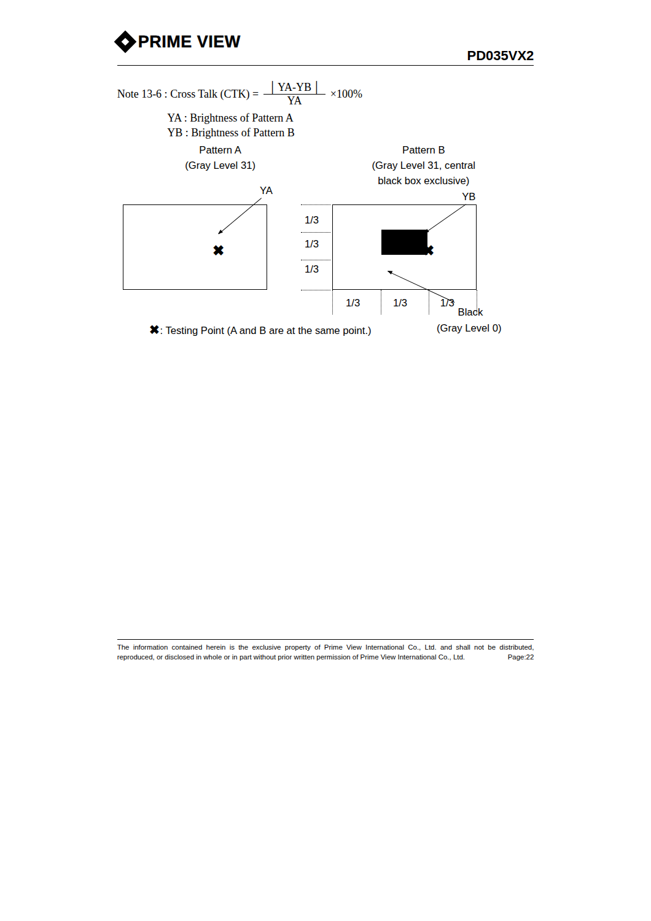PRIME VIEW
PD035VX2
Note 13-6 : Cross Talk (CTK) = │YA-YB│ YA ×100%
YA : Brightness of Pattern A
YB : Brightness of Pattern B
Pattern A
(Gray Level 31)
Pattern B
(Gray Level 31, central
black box exclusive)
YA
YB
✖
✖
1/3
1/3
1/3
1/3
1/3
1/3
Black
✖: Testing Point (A and B are at the same point.)
(Gray Level 0)
The information contained herein is the exclusive property of Prime View International Co., Ltd. and shall not be distributed, reproduced, or disclosed in whole or in part without prior written permission of Prime View International Co., Ltd.Page:22